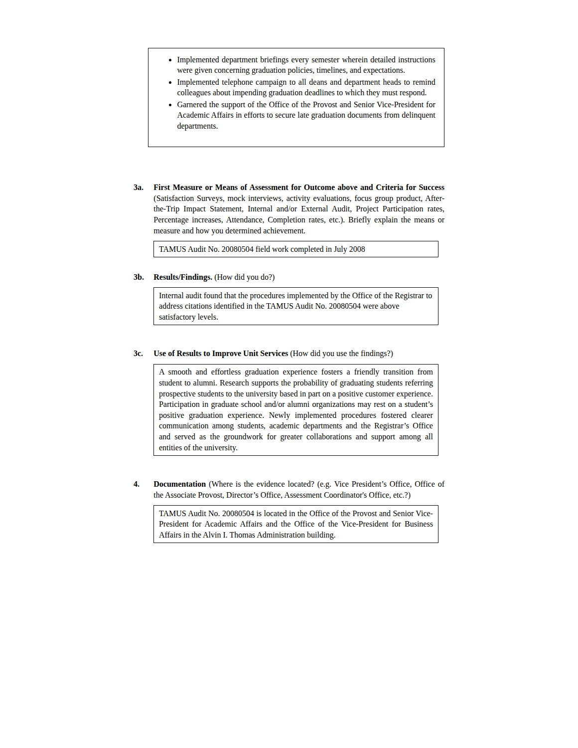Implemented department briefings every semester wherein detailed instructions were given concerning graduation policies, timelines, and expectations.
Implemented telephone campaign to all deans and department heads to remind colleagues about impending graduation deadlines to which they must respond.
Garnered the support of the Office of the Provost and Senior Vice-President for Academic Affairs in efforts to secure late graduation documents from delinquent departments.
3a.
First Measure or Means of Assessment for Outcome above and Criteria for Success (Satisfaction Surveys, mock interviews, activity evaluations, focus group product, After-the-Trip Impact Statement, Internal and/or External Audit, Project Participation rates, Percentage increases, Attendance, Completion rates, etc.). Briefly explain the means or measure and how you determined achievement.
TAMUS Audit No. 20080504 field work completed in July 2008
3b.
Results/Findings. (How did you do?)
Internal audit found that the procedures implemented by the Office of the Registrar to address citations identified in the TAMUS Audit No. 20080504 were above satisfactory levels.
3c.
Use of Results to Improve Unit Services (How did you use the findings?)
A smooth and effortless graduation experience fosters a friendly transition from student to alumni. Research supports the probability of graduating students referring prospective students to the university based in part on a positive customer experience. Participation in graduate school and/or alumni organizations may rest on a student’s positive graduation experience. Newly implemented procedures fostered clearer communication among students, academic departments and the Registrar’s Office and served as the groundwork for greater collaborations and support among all entities of the university.
4.
Documentation (Where is the evidence located? (e.g. Vice President’s Office, Office of the Associate Provost, Director’s Office, Assessment Coordinator's Office, etc.?)
TAMUS Audit No. 20080504 is located in the Office of the Provost and Senior Vice-President for Academic Affairs and the Office of the Vice-President for Business Affairs in the Alvin I. Thomas Administration building.